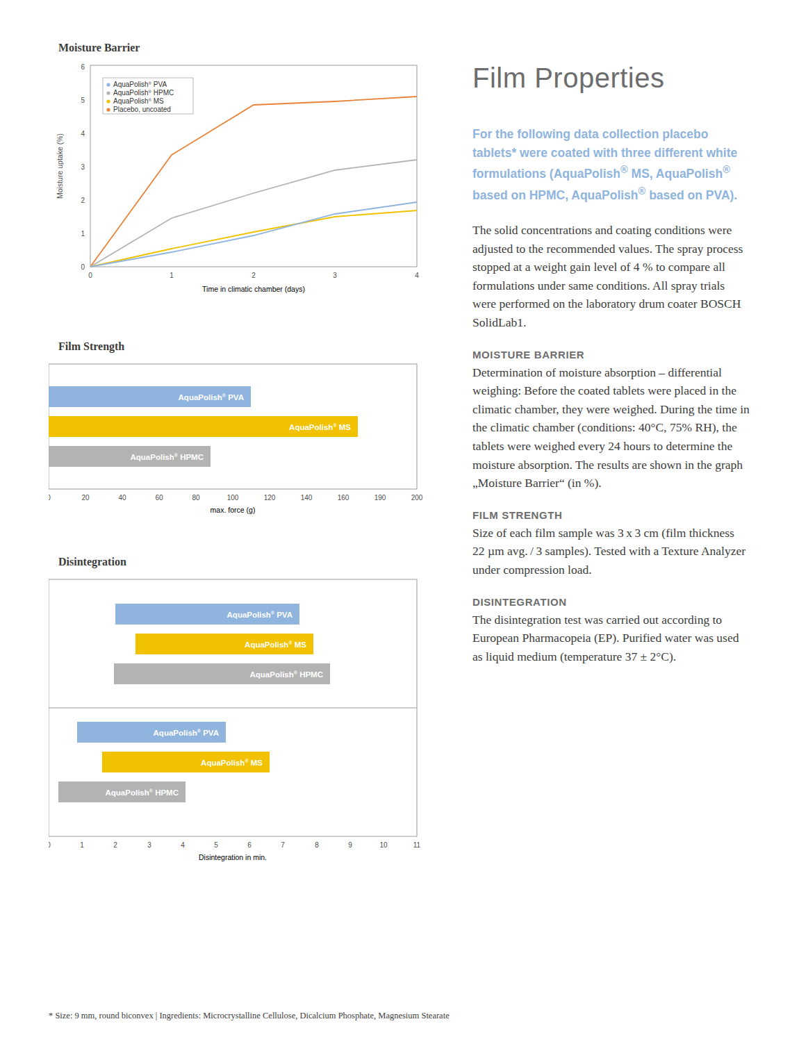Moisture Barrier
0 1 2 3 4 5 6 0 1 2 3 4 Time in climatic chamber (days) Moisture uptake (%) AquaPolish® PVA AquaPolish® HPMC AquaPolish® MS Placebo, uncoated
Film Strength
AquaPolish® PVA AquaPolish® MS AquaPolish® HPMC 0 20 40 60 80 100 120 140 160 190 200 max. force (g)
Disintegration
scale: 0-11 min over 0..530 px => 48.18 px per min AquaPolish® PVA AquaPolish® MS AquaPolish® HPMC AquaPolish® PVA AquaPolish® MS AquaPolish® HPMC 4 % 3 % Weight gain 0 1 2 3 4 5 6 7 8 9 10 11 Disintegration in min.
Film Properties
For the following data collection placebo tablets* were coated with three different white formulations (AquaPolish® MS, AquaPolish® based on HPMC, AquaPolish® based on PVA).
The solid concentrations and coating conditions were adjusted to the recommended values. The spray process stopped at a weight gain level of 4 % to compare all formulations under same conditions. All spray trials were performed on the laboratory drum coater BOSCH SolidLab1.
Moisture Barrier
Determination of moisture absorption – differential weighing: Before the coated tablets were placed in the climatic chamber, they were weighed. During the time in the climatic chamber (conditions: 40°C, 75% RH), the tablets were weighed every 24 hours to determine the moisture absorption. The results are shown in the graph „Moisture Barrier“ (in %).
Film Strength
Size of each film sample was 3 x 3 cm (film thickness 22 µm avg. / 3 samples). Tested with a Texture Analyzer under compression load.
Disintegration
The disintegration test was carried out according to European Pharmacopeia (EP). Purified water was used as liquid medium (temperature 37 ± 2°C).
* Size: 9 mm, round biconvex | Ingredients: Microcrystalline Cellulose, Dicalcium Phosphate, Magnesium Stearate